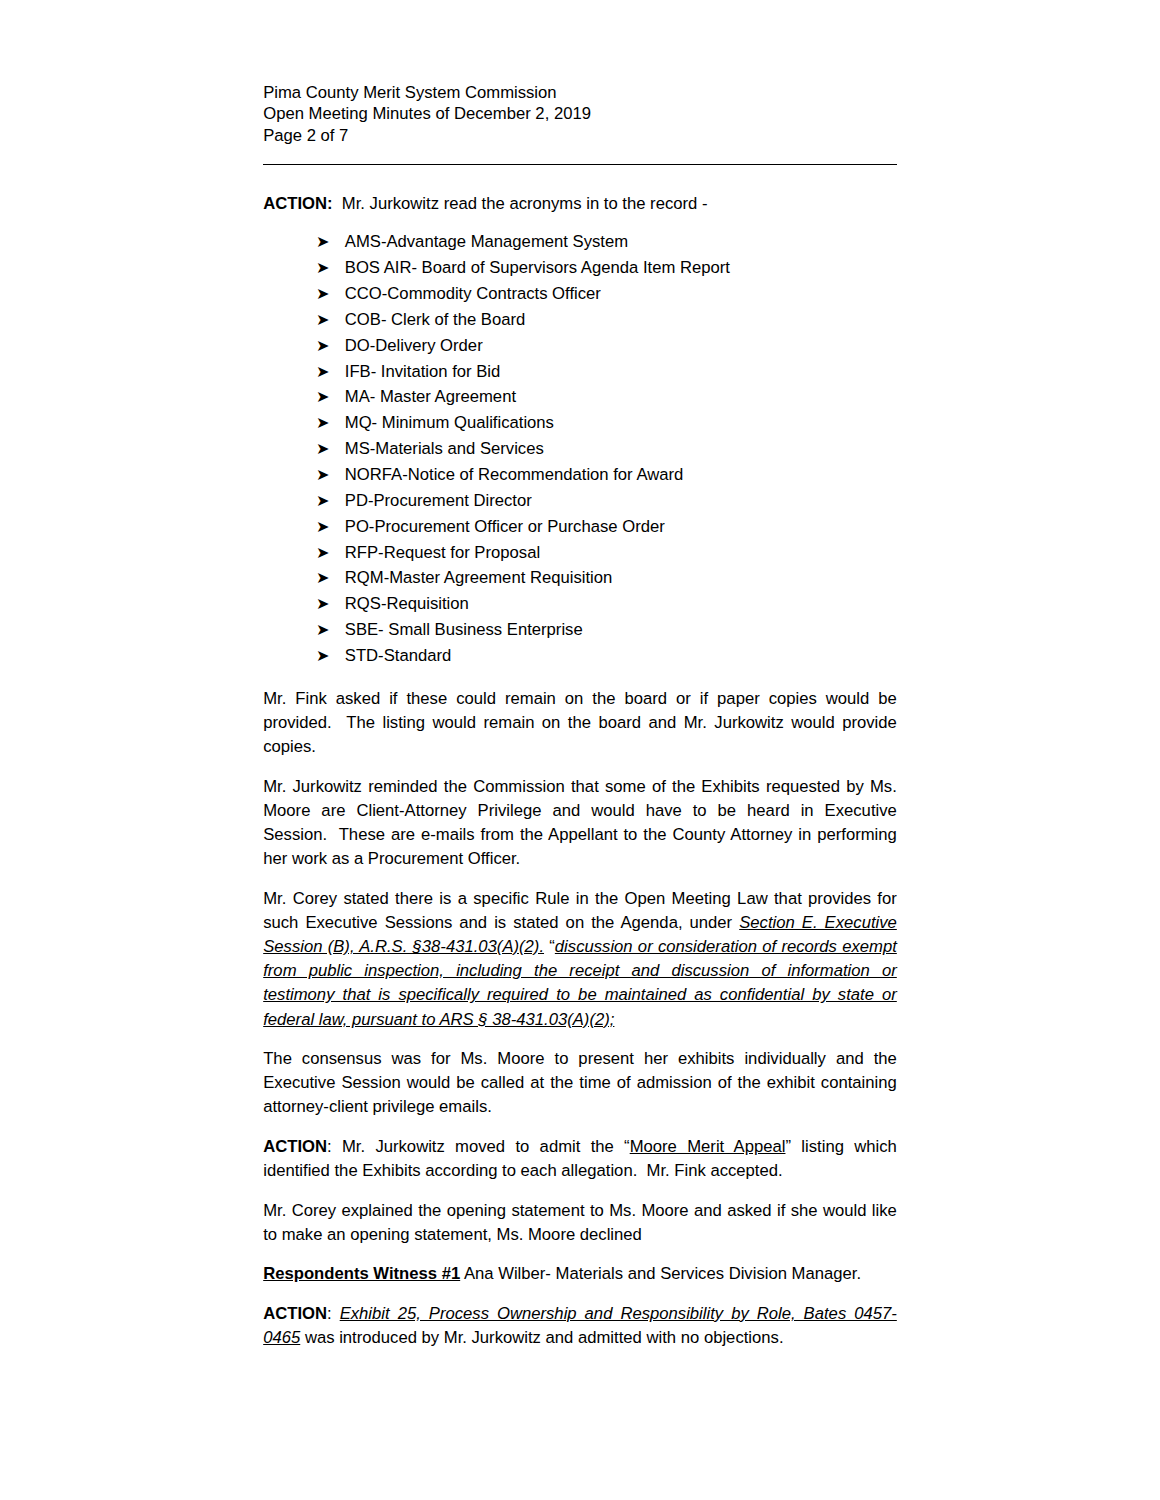Pima County Merit System Commission
Open Meeting Minutes of December 2, 2019
Page 2 of 7
ACTION: Mr. Jurkowitz read the acronyms in to the record -
AMS-Advantage Management System
BOS AIR- Board of Supervisors Agenda Item Report
CCO-Commodity Contracts Officer
COB- Clerk of the Board
DO-Delivery Order
IFB- Invitation for Bid
MA- Master Agreement
MQ- Minimum Qualifications
MS-Materials and Services
NORFA-Notice of Recommendation for Award
PD-Procurement Director
PO-Procurement Officer or Purchase Order
RFP-Request for Proposal
RQM-Master Agreement Requisition
RQS-Requisition
SBE- Small Business Enterprise
STD-Standard
Mr. Fink asked if these could remain on the board or if paper copies would be provided. The listing would remain on the board and Mr. Jurkowitz would provide copies.
Mr. Jurkowitz reminded the Commission that some of the Exhibits requested by Ms. Moore are Client-Attorney Privilege and would have to be heard in Executive Session. These are e-mails from the Appellant to the County Attorney in performing her work as a Procurement Officer.
Mr. Corey stated there is a specific Rule in the Open Meeting Law that provides for such Executive Sessions and is stated on the Agenda, under Section E. Executive Session (B), A.R.S. §38-431.03(A)(2). “discussion or consideration of records exempt from public inspection, including the receipt and discussion of information or testimony that is specifically required to be maintained as confidential by state or federal law, pursuant to ARS § 38-431.03(A)(2);
The consensus was for Ms. Moore to present her exhibits individually and the Executive Session would be called at the time of admission of the exhibit containing attorney-client privilege emails.
ACTION: Mr. Jurkowitz moved to admit the “Moore Merit Appeal” listing which identified the Exhibits according to each allegation. Mr. Fink accepted.
Mr. Corey explained the opening statement to Ms. Moore and asked if she would like to make an opening statement, Ms. Moore declined
Respondents Witness #1 Ana Wilber- Materials and Services Division Manager.
ACTION: Exhibit 25, Process Ownership and Responsibility by Role, Bates 0457-0465 was introduced by Mr. Jurkowitz and admitted with no objections.